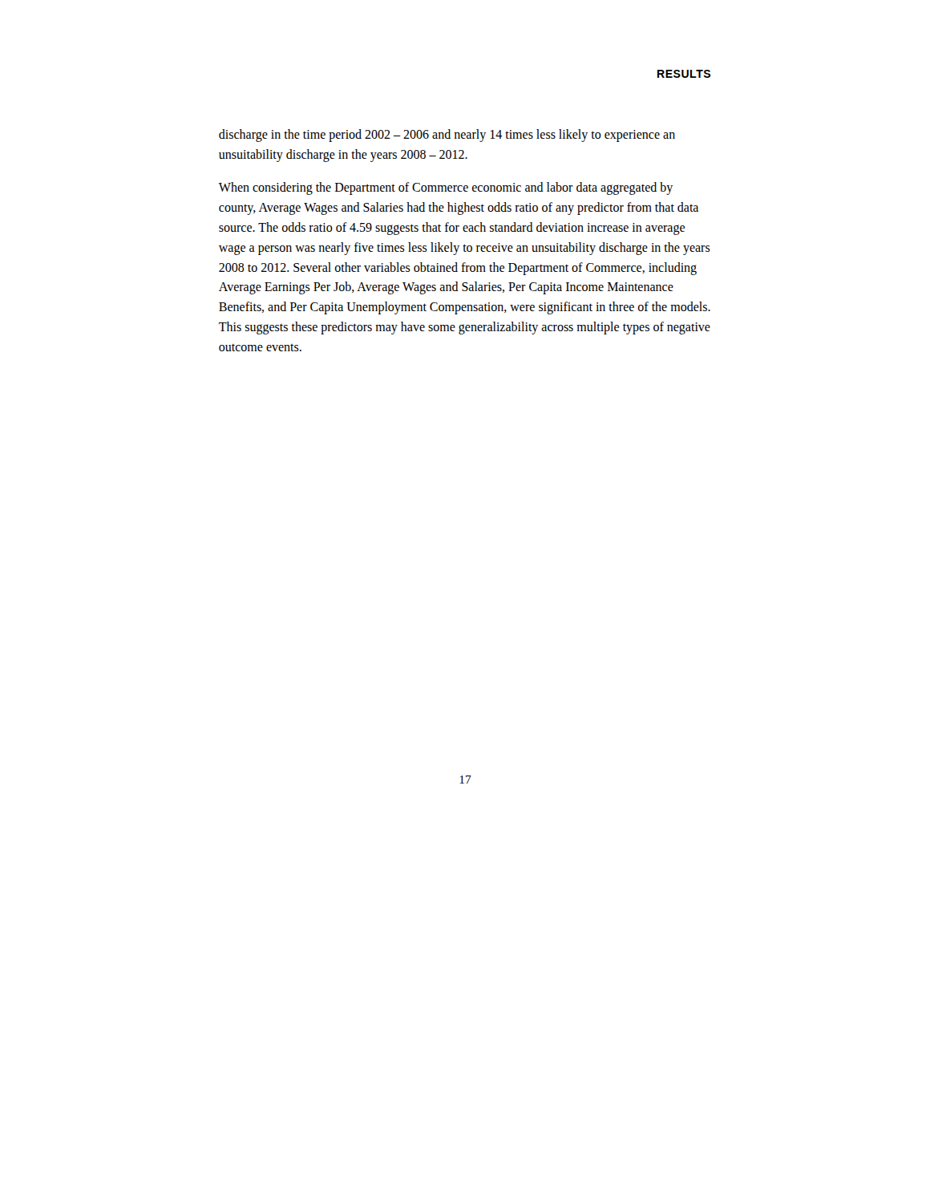RESULTS
discharge in the time period 2002 – 2006 and nearly 14 times less likely to experience an unsuitability discharge in the years 2008 – 2012.
When considering the Department of Commerce economic and labor data aggregated by county, Average Wages and Salaries had the highest odds ratio of any predictor from that data source. The odds ratio of 4.59 suggests that for each standard deviation increase in average wage a person was nearly five times less likely to receive an unsuitability discharge in the years 2008 to 2012. Several other variables obtained from the Department of Commerce, including Average Earnings Per Job, Average Wages and Salaries, Per Capita Income Maintenance Benefits, and Per Capita Unemployment Compensation, were significant in three of the models. This suggests these predictors may have some generalizability across multiple types of negative outcome events.
17